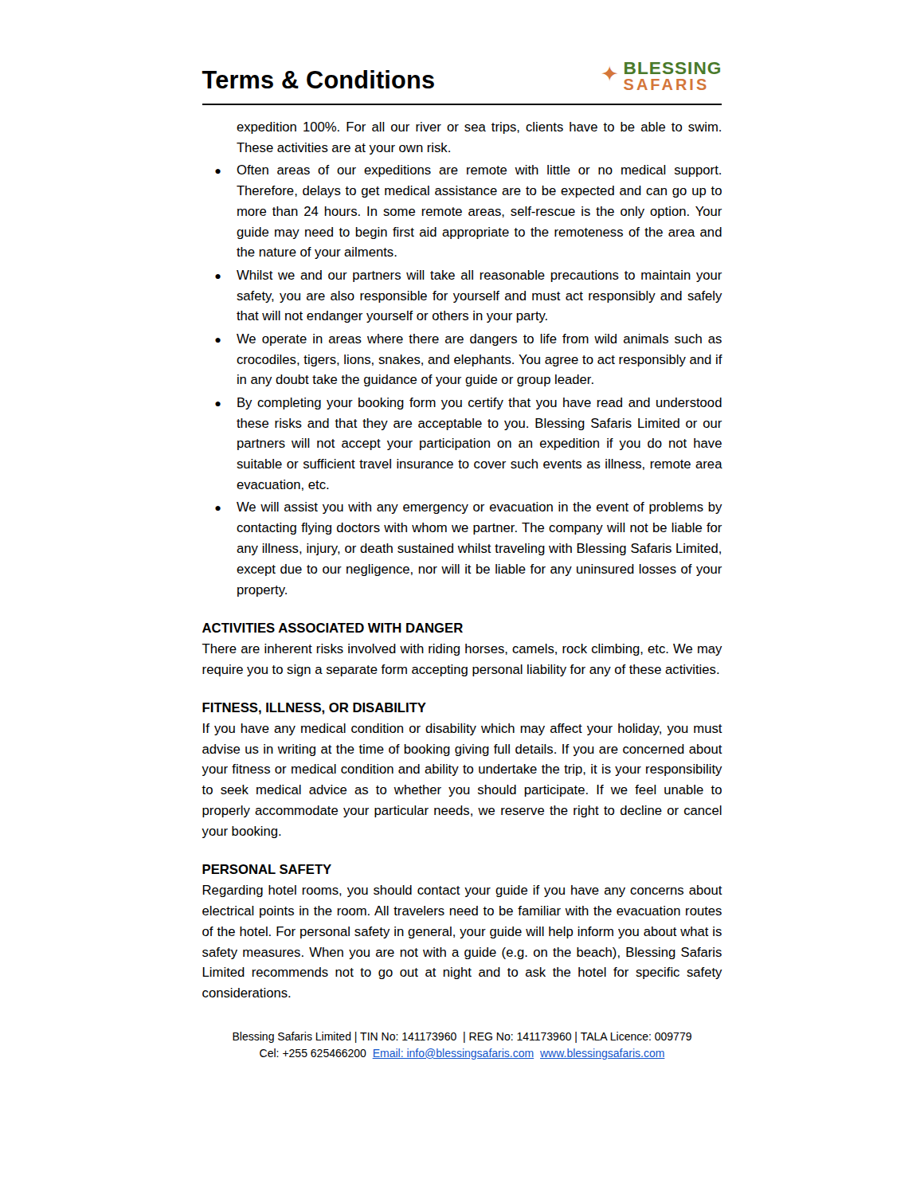Terms & Conditions
✦BLESSING SAFARIS
expedition 100%. For all our river or sea trips, clients have to be able to swim. These activities are at your own risk.
Often areas of our expeditions are remote with little or no medical support. Therefore, delays to get medical assistance are to be expected and can go up to more than 24 hours. In some remote areas, self-rescue is the only option. Your guide may need to begin first aid appropriate to the remoteness of the area and the nature of your ailments.
Whilst we and our partners will take all reasonable precautions to maintain your safety, you are also responsible for yourself and must act responsibly and safely that will not endanger yourself or others in your party.
We operate in areas where there are dangers to life from wild animals such as crocodiles, tigers, lions, snakes, and elephants. You agree to act responsibly and if in any doubt take the guidance of your guide or group leader.
By completing your booking form you certify that you have read and understood these risks and that they are acceptable to you. Blessing Safaris Limited or our partners will not accept your participation on an expedition if you do not have suitable or sufficient travel insurance to cover such events as illness, remote area evacuation, etc.
We will assist you with any emergency or evacuation in the event of problems by contacting flying doctors with whom we partner. The company will not be liable for any illness, injury, or death sustained whilst traveling with Blessing Safaris Limited, except due to our negligence, nor will it be liable for any uninsured losses of your property.
Activities Associated with Danger
There are inherent risks involved with riding horses, camels, rock climbing, etc. We may require you to sign a separate form accepting personal liability for any of these activities.
Fitness, Illness, or Disability
If you have any medical condition or disability which may affect your holiday, you must advise us in writing at the time of booking giving full details. If you are concerned about your fitness or medical condition and ability to undertake the trip, it is your responsibility to seek medical advice as to whether you should participate. If we feel unable to properly accommodate your particular needs, we reserve the right to decline or cancel your booking.
Personal Safety
Regarding hotel rooms, you should contact your guide if you have any concerns about electrical points in the room. All travelers need to be familiar with the evacuation routes of the hotel. For personal safety in general, your guide will help inform you about what is safety measures. When you are not with a guide (e.g. on the beach), Blessing Safaris Limited recommends not to go out at night and to ask the hotel for specific safety considerations.
Blessing Safaris Limited | TIN No: 141173960 | REG No: 141173960 | TALA Licence: 009779
Cel: +255 625466200 Email: info@blessingsafaris.com www.blessingsafaris.com